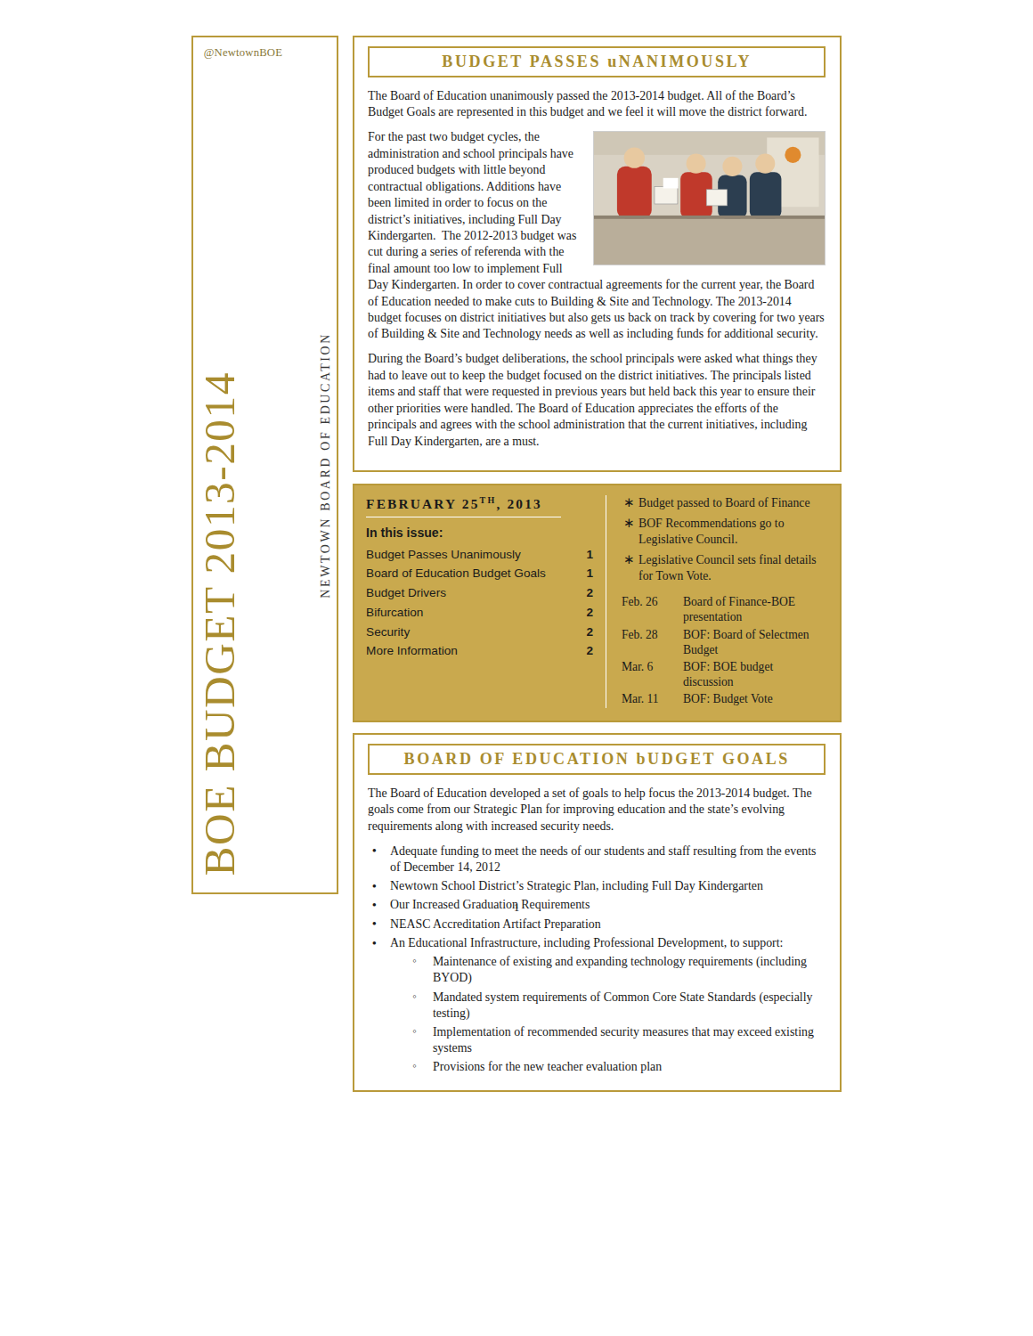@NewtownBOE
BOE BUDGET 2013-2014
NEWTOWN BOARD OF EDUCATION
BUDGET PASSES u NANIMOUSLY
The Board of Education unanimously passed the 2013-2014 budget. All of the Board’s Budget Goals are represented in this budget and we feel it will move the district forward.
For the past two budget cycles, the administration and school principals have produced budgets with little beyond contractual obligations. Additions have been limited in order to focus on the district’s initiatives, including Full Day Kindergarten. The 2012-2013 budget was cut during a series of referenda with the final amount too low to implement Full Day Kindergarten. In order to cover contractual agreements for the current year, the Board of Education needed to make cuts to Building & Site and Technology. The 2013-2014 budget focuses on district initiatives but also gets us back on track by covering for two years of Building & Site and Technology needs as well as including funds for additional security.
During the Board’s budget deliberations, the school principals were asked what things they had to leave out to keep the budget focused on the district initiatives. The principals listed items and staff that were requested in previous years but held back this year to ensure their other priorities were handled. The Board of Education appreciates the efforts of the principals and agrees with the school administration that the current initiatives, including Full Day Kindergarten, are a must.
FEBRUARY 25TH, 2013
In this issue:
| Budget Passes Unanimously | 1 |
| Board of Education Budget Goals | 1 |
| Budget Drivers | 2 |
| Bifurcation | 2 |
| Security | 2 |
| More Information | 2 |
Budget passed to Board of Finance
BOF Recommendations go to Legislative Council.
Legislative Council sets final details for Town Vote.
| Feb. 26 | Board of Finance-BOE presentation |
| Feb. 28 | BOF: Board of Selectmen Budget |
| Mar. 6 | BOF: BOE budget discussion |
| Mar. 11 | BOF: Budget Vote |
BOARD OF EDUCATION b UDGET GOALS
The Board of Education developed a set of goals to help focus the 2013-2014 budget. The goals come from our Strategic Plan for improving education and the state’s evolving requirements along with increased security needs.
Adequate funding to meet the needs of our students and staff resulting from the events of December 14, 2012
Newtown School District’s Strategic Plan, including Full Day Kindergarten
Our Increased Graduation Requirements
NEASC Accreditation Artifact Preparation
An Educational Infrastructure, including Professional Development, to support:
Maintenance of existing and expanding technology requirements (including BYOD)
Mandated system requirements of Common Core State Standards (especially testing)
Implementation of recommended security measures that may exceed existing systems
Provisions for the new teacher evaluation plan
1